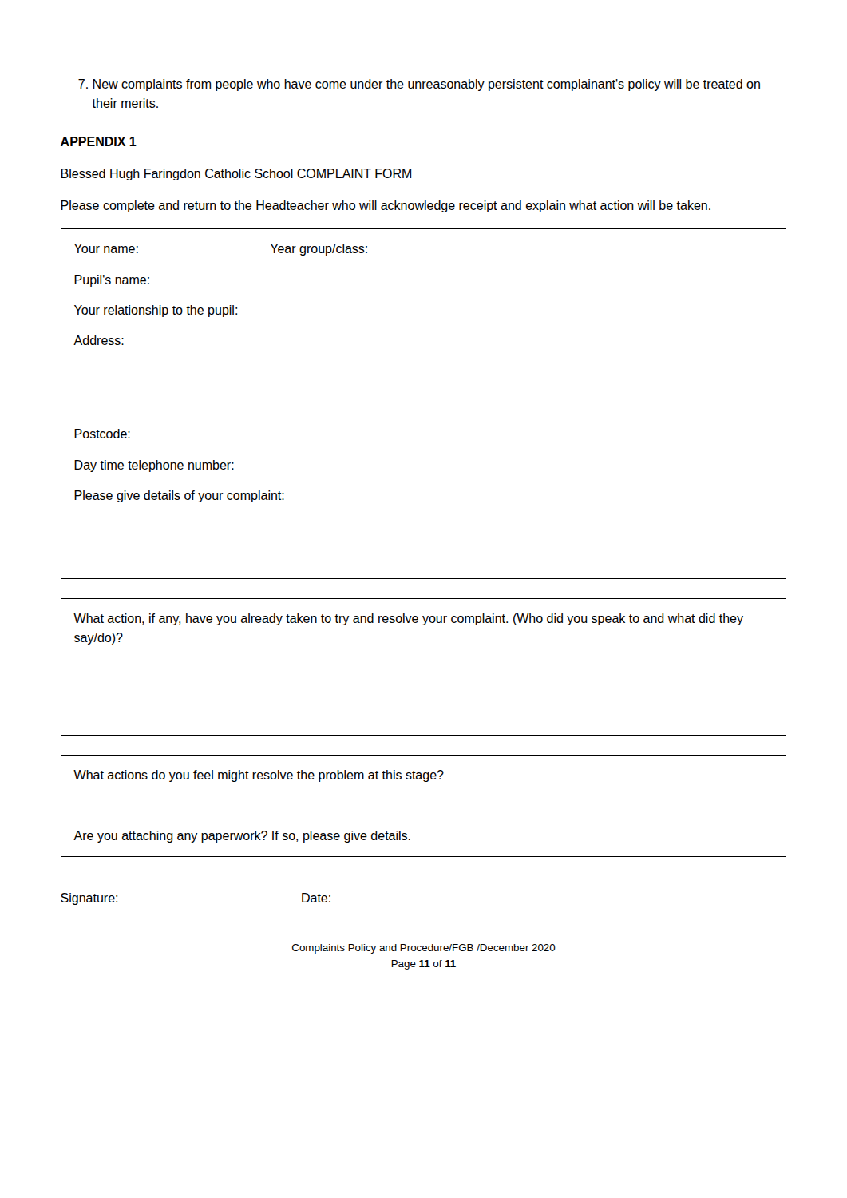New complaints from people who have come under the unreasonably persistent complainant's policy will be treated on their merits.
APPENDIX 1
Blessed Hugh Faringdon Catholic School COMPLAINT FORM
Please complete and return to the Headteacher who will acknowledge receipt and explain what action will be taken.
Your name: Year group/class:
Pupil's name:
Your relationship to the pupil:
Address:
Postcode:
Day time telephone number:
Please give details of your complaint:
What action, if any, have you already taken to try and resolve your complaint. (Who did you speak to and what did they say/do)?
What actions do you feel might resolve the problem at this stage?
Are you attaching any paperwork? If so, please give details.
Signature: Date:
Complaints Policy and Procedure/FGB /December 2020
Page 11 of 11